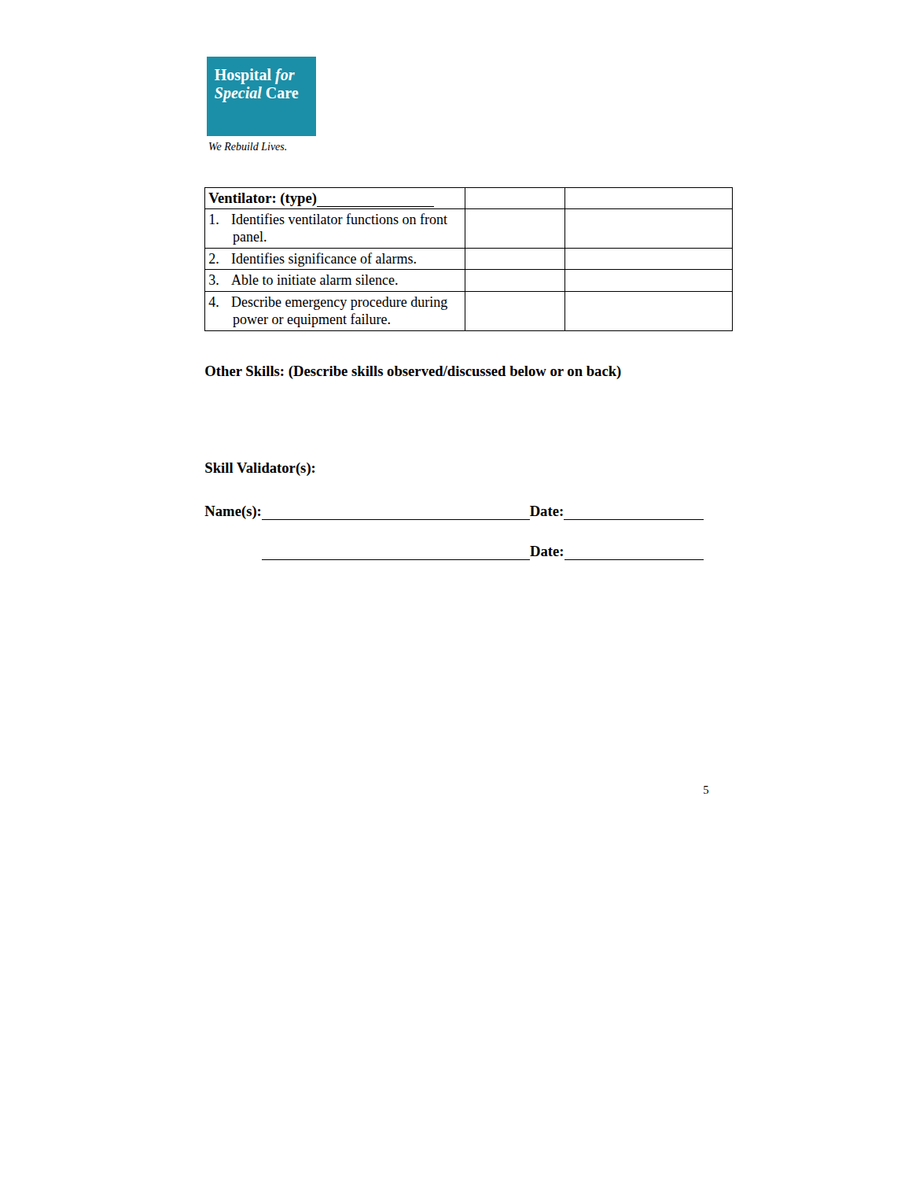Hospital for
Special Care
We Rebuild Lives.
| Ventilator: (type) | | |
| 1. Identifies ventilator functions on front panel. | | |
| 2. Identifies significance of alarms. | | |
| 3. Able to initiate alarm silence. | | |
| 4. Describe emergency procedure during power or equipment failure. | | |
Other Skills: (Describe skills observed/discussed below or on back)
Skill Validator(s):
Name(s): Date:
Date:
5